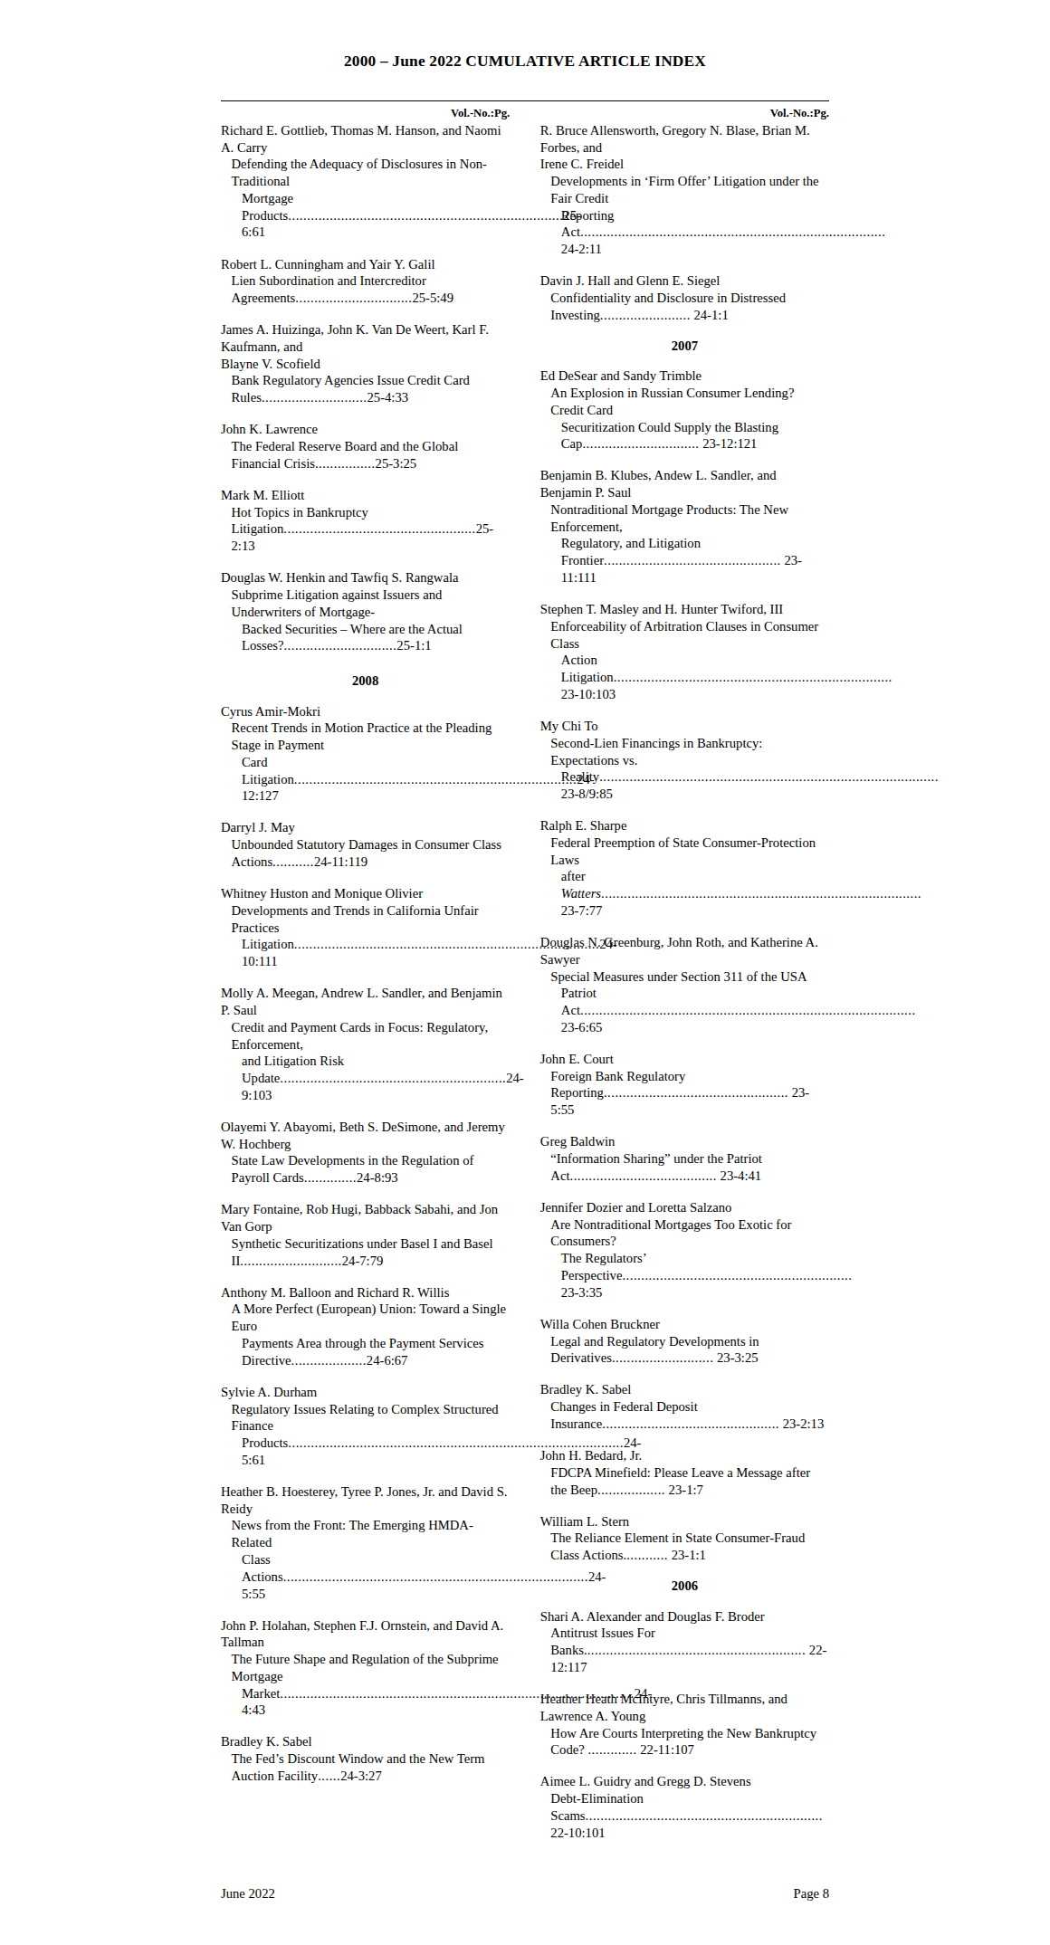2000 – June 2022 CUMULATIVE ARTICLE INDEX
Vol.-No.:Pg.
Richard E. Gottlieb, Thomas M. Hanson, and Naomi A. Carry
Defending the Adequacy of Disclosures in Non-Traditional Mortgage Products......................................................................... 25-6:61
Robert L. Cunningham and Yair Y. Galil
Lien Subordination and Intercreditor Agreements............................... 25-5:49
James A. Huizinga, John K. Van De Weert, Karl F. Kaufmann, and
Blayne V. Scofield
Bank Regulatory Agencies Issue Credit Card Rules............................ 25-4:33
John K. Lawrence
The Federal Reserve Board and the Global Financial Crisis................ 25-3:25
Mark M. Elliott
Hot Topics in Bankruptcy Litigation................................................... 25-2:13
Douglas W. Henkin and Tawfiq S. Rangwala
Subprime Litigation against Issuers and Underwriters of Mortgage- Backed Securities – Where are the Actual Losses?.............................. 25-1:1
2008
Cyrus Amir-Mokri
Recent Trends in Motion Practice at the Pleading Stage in Payment Card Litigation........................................................................... 24-12:127
Darryl J. May
Unbounded Statutory Damages in Consumer Class Actions........... 24-11:119
Whitney Huston and Monique Olivier
Developments and Trends in California Unfair Practices Litigation................................................................................. 24-10:111
Molly A. Meegan, Andrew L. Sandler, and Benjamin P. Saul
Credit and Payment Cards in Focus: Regulatory, Enforcement, and Litigation Risk Update............................................................ 24-9:103
Olayemi Y. Abayomi, Beth S. DeSimone, and Jeremy W. Hochberg
State Law Developments in the Regulation of Payroll Cards.............. 24-8:93
Mary Fontaine, Rob Hugi, Babback Sabahi, and Jon Van Gorp
Synthetic Securitizations under Basel I and Basel II........................... 24-7:79
Anthony M. Balloon and Richard R. Willis
A More Perfect (European) Union: Toward a Single Euro Payments Area through the Payment Services Directive.................... 24-6:67
Sylvie A. Durham
Regulatory Issues Relating to Complex Structured Finance Products......................................................................................... 24-5:61
Heather B. Hoesterey, Tyree P. Jones, Jr. and David S. Reidy
News from the Front: The Emerging HMDA-Related Class Actions................................................................................. 24-5:55
John P. Holahan, Stephen F.J. Ornstein, and David A. Tallman
The Future Shape and Regulation of the Subprime Mortgage Market.............................................................................................. 24-4:43
Bradley K. Sabel
The Fed’s Discount Window and the New Term Auction Facility...... 24-3:27
Vol.-No.:Pg.
R. Bruce Allensworth, Gregory N. Blase, Brian M. Forbes, and
Irene C. Freidel
Developments in ‘Firm Offer’ Litigation under the Fair Credit Reporting Act................................................................................. 24-2:11
Davin J. Hall and Glenn E. Siegel
Confidentiality and Disclosure in Distressed Investing........................ 24-1:1
2007
Ed DeSear and Sandy Trimble
An Explosion in Russian Consumer Lending? Credit Card Securitization Could Supply the Blasting Cap............................... 23-12:121
Benjamin B. Klubes, Andew L. Sandler, and Benjamin P. Saul
Nontraditional Mortgage Products: The New Enforcement, Regulatory, and Litigation Frontier............................................... 23-11:111
Stephen T. Masley and H. Hunter Twiford, III
Enforceability of Arbitration Clauses in Consumer Class Action Litigation.......................................................................... 23-10:103
My Chi To
Second-Lien Financings in Bankruptcy: Expectations vs. Reality.......................................................................................... 23-8/9:85
Ralph E. Sharpe
Federal Preemption of State Consumer-Protection Laws after Watters..................................................................................... 23-7:77
Douglas N. Greenburg, John Roth, and Katherine A. Sawyer
Special Measures under Section 311 of the USA Patriot Act......................................................................................... 23-6:65
John E. Court
Foreign Bank Regulatory Reporting................................................. 23-5:55
Greg Baldwin
“Information Sharing” under the Patriot Act....................................... 23-4:41
Jennifer Dozier and Loretta Salzano
Are Nontraditional Mortgages Too Exotic for Consumers? The Regulators’ Perspective............................................................. 23-3:35
Willa Cohen Bruckner
Legal and Regulatory Developments in Derivatives........................... 23-3:25
Bradley K. Sabel
Changes in Federal Deposit Insurance............................................... 23-2:13
John H. Bedard, Jr.
FDCPA Minefield: Please Leave a Message after the Beep.................. 23-1:7
William L. Stern
The Reliance Element in State Consumer-Fraud Class Actions............ 23-1:1
2006
Shari A. Alexander and Douglas F. Broder
Antitrust Issues For Banks........................................................... 22-12:117
Heather Heath McIntyre, Chris Tillmanns, and Lawrence A. Young
How Are Courts Interpreting the New Bankruptcy Code? ............. 22-11:107
Aimee L. Guidry and Gregg D. Stevens
Debt-Elimination Scams............................................................... 22-10:101
June 2022
Page 8